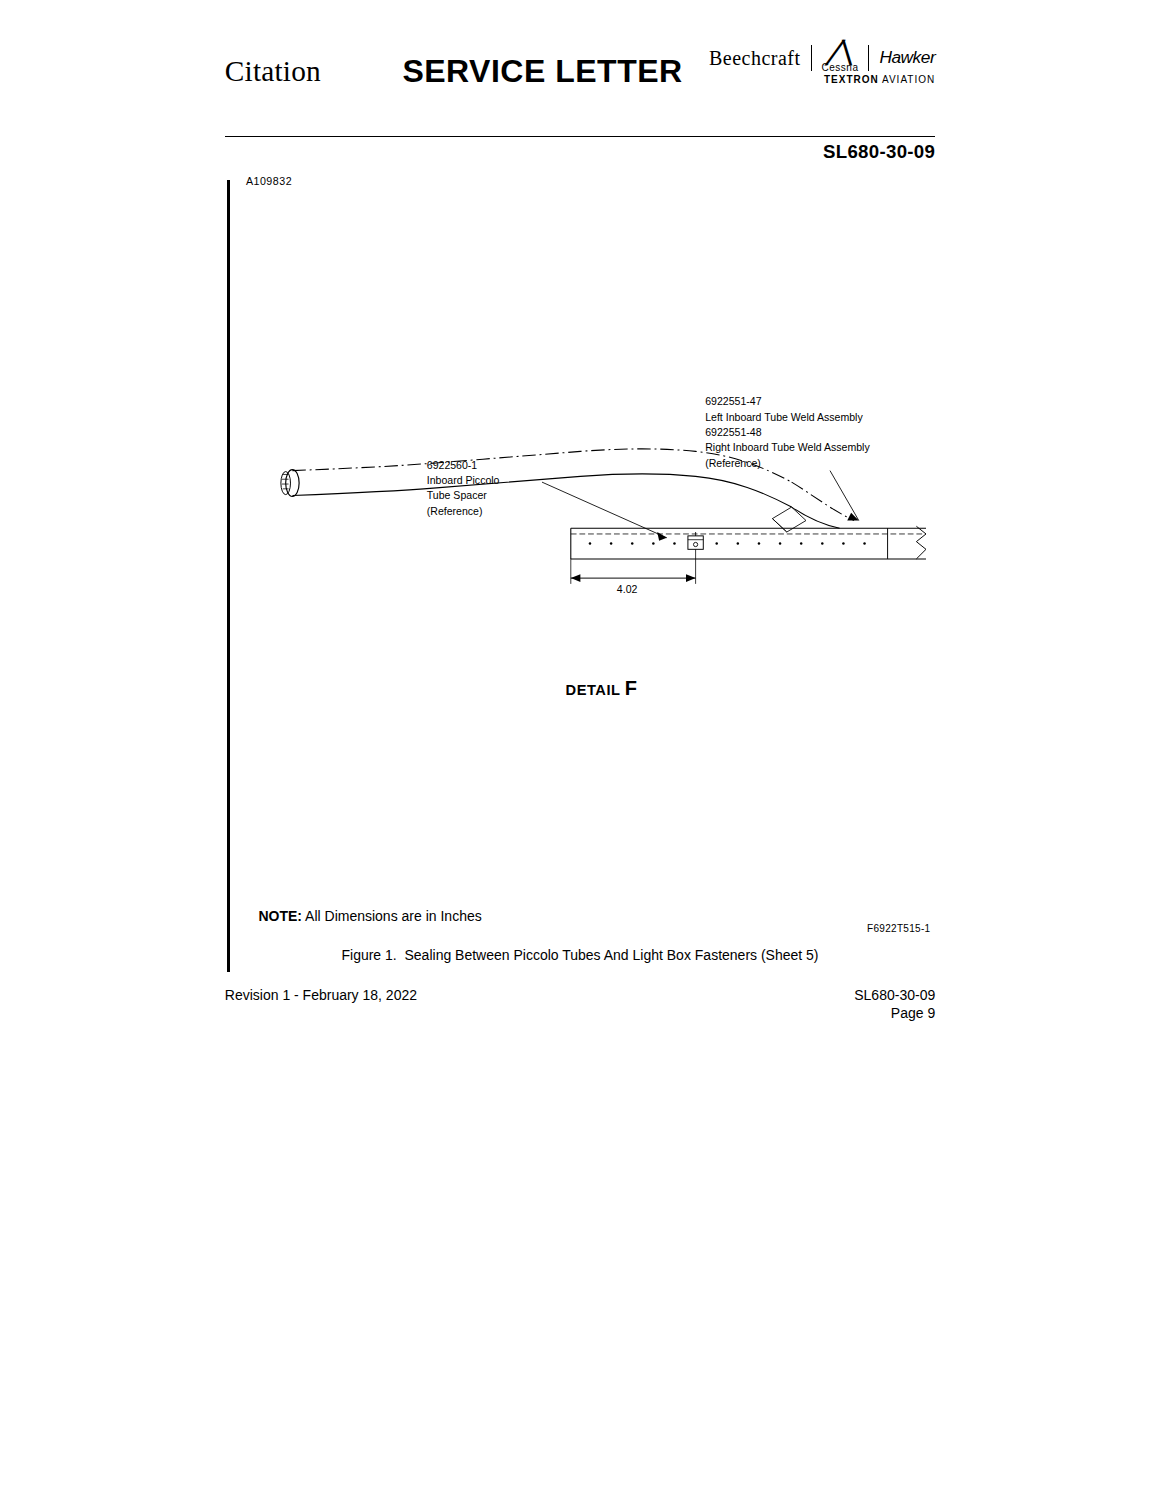Citation
SERVICE LETTER
Beechcraft ╱╲ Cessna Hawker
TEXTRON AVIATION
SL680-30-09
A109832
4.02 6922560-1 Inboard Piccolo Tube Spacer (Reference) 6922551-47 Left Inboard Tube Weld Assembly 6922551-48 Right Inboard Tube Weld Assembly (Reference)
DETAIL F
NOTE: All Dimensions are in Inches
F6922T515-1
Figure 1. Sealing Between Piccolo Tubes And Light Box Fasteners (Sheet 5)
Revision 1 - February 18, 2022
SL680-30-09
Page 9